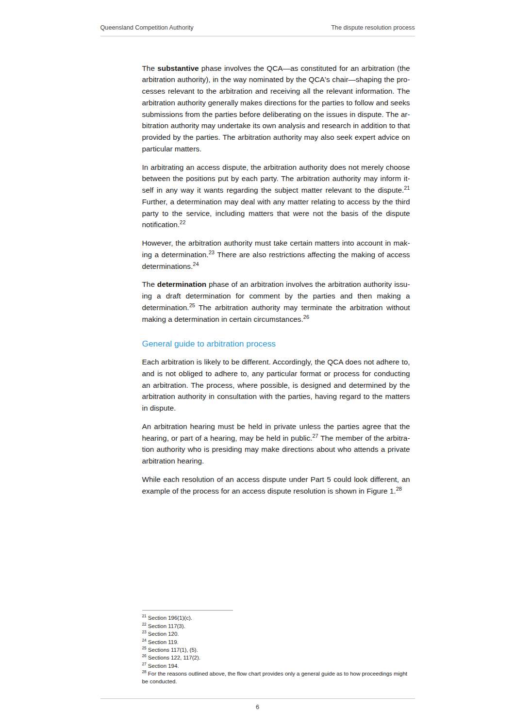Queensland Competition Authority
The dispute resolution process
The substantive phase involves the QCA—as constituted for an arbitration (the arbitration authority), in the way nominated by the QCA's chair—shaping the processes relevant to the arbitration and receiving all the relevant information. The arbitration authority generally makes directions for the parties to follow and seeks submissions from the parties before deliberating on the issues in dispute. The arbitration authority may undertake its own analysis and research in addition to that provided by the parties. The arbitration authority may also seek expert advice on particular matters.
In arbitrating an access dispute, the arbitration authority does not merely choose between the positions put by each party. The arbitration authority may inform itself in any way it wants regarding the subject matter relevant to the dispute.21 Further, a determination may deal with any matter relating to access by the third party to the service, including matters that were not the basis of the dispute notification.22
However, the arbitration authority must take certain matters into account in making a determination.23 There are also restrictions affecting the making of access determinations.24
The determination phase of an arbitration involves the arbitration authority issuing a draft determination for comment by the parties and then making a determination.25 The arbitration authority may terminate the arbitration without making a determination in certain circumstances.26
General guide to arbitration process
Each arbitration is likely to be different. Accordingly, the QCA does not adhere to, and is not obliged to adhere to, any particular format or process for conducting an arbitration. The process, where possible, is designed and determined by the arbitration authority in consultation with the parties, having regard to the matters in dispute.
An arbitration hearing must be held in private unless the parties agree that the hearing, or part of a hearing, may be held in public.27 The member of the arbitration authority who is presiding may make directions about who attends a private arbitration hearing.
While each resolution of an access dispute under Part 5 could look different, an example of the process for an access dispute resolution is shown in Figure 1.28
21 Section 196(1)(c).
22 Section 117(3).
23 Section 120.
24 Section 119.
25 Sections 117(1), (5).
26 Sections 122, 117(2).
27 Section 194.
28 For the reasons outlined above, the flow chart provides only a general guide as to how proceedings might be conducted.
6